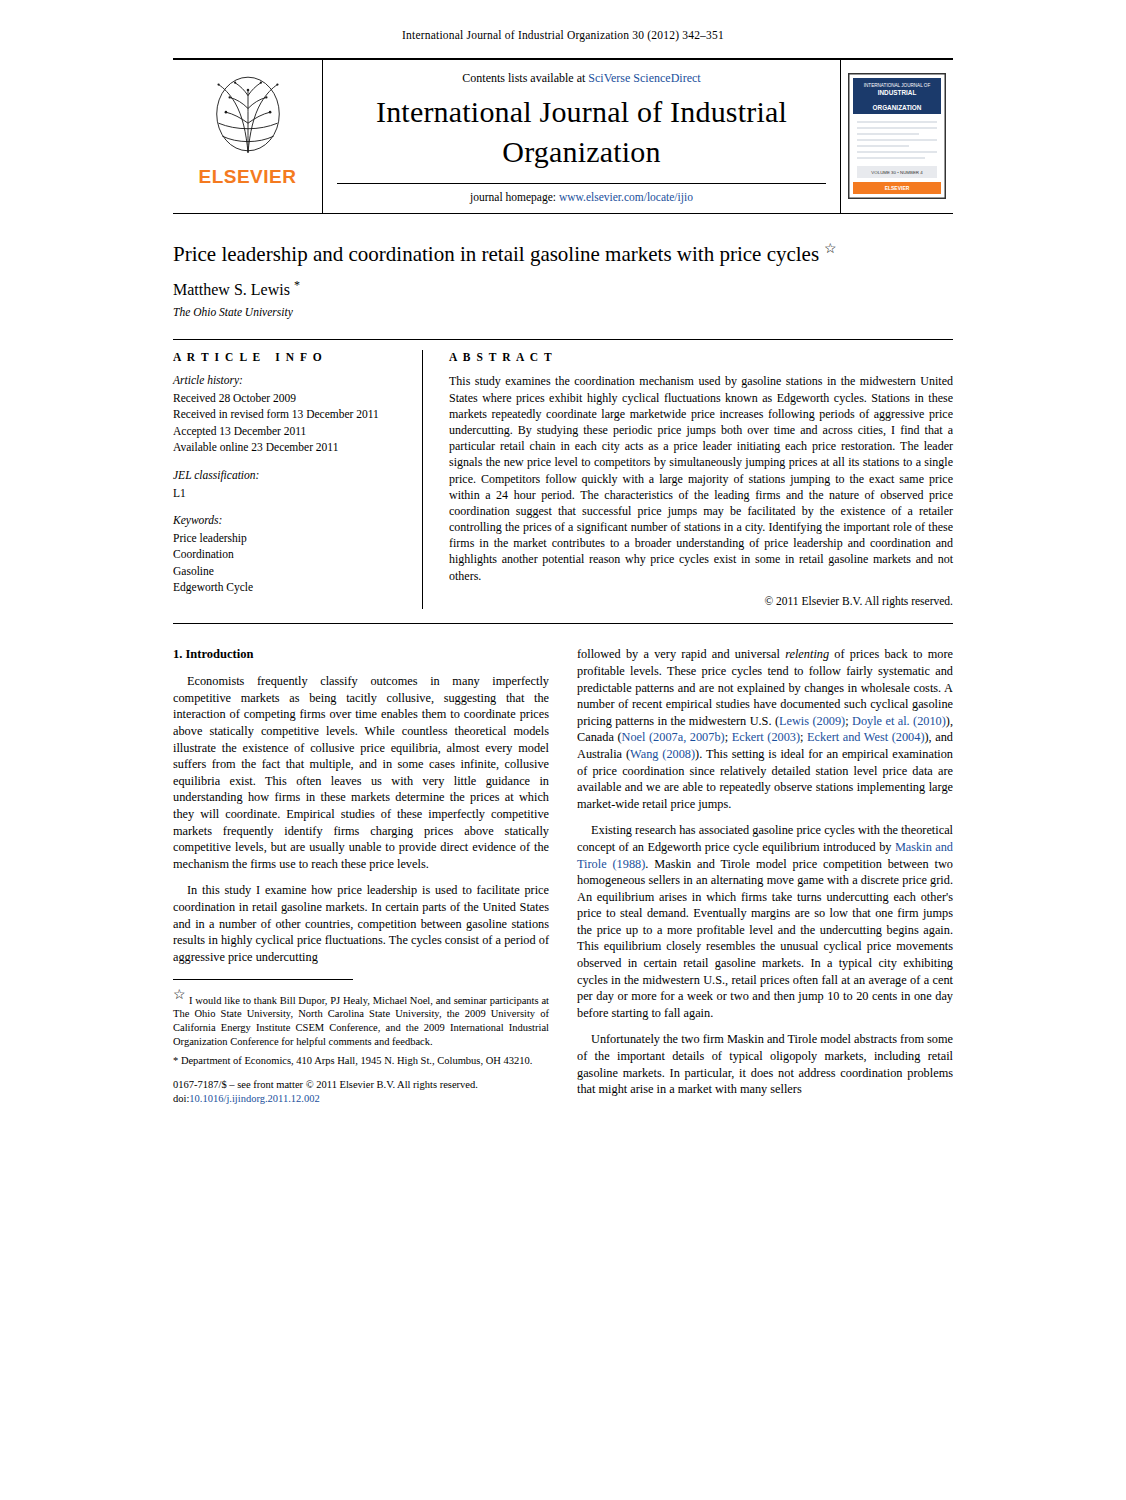International Journal of Industrial Organization 30 (2012) 342–351
ELSEVIER
Contents lists available at SciVerse ScienceDirect
International Journal of Industrial Organization
journal homepage: www.elsevier.com/locate/ijio
INTERNATIONAL JOURNAL OF INDUSTRIAL ORGANIZATION VOLUME 30 • NUMBER 4 ELSEVIER
Price leadership and coordination in retail gasoline markets with price cycles ☆
Matthew S. Lewis *
The Ohio State University
A R T I C L E I N F O
Article history:
Received 28 October 2009
Received in revised form 13 December 2011
Accepted 13 December 2011
Available online 23 December 2011
JEL classification:
L1
Keywords:
Price leadership
Coordination
Gasoline
Edgeworth Cycle
A B S T R A C T
This study examines the coordination mechanism used by gasoline stations in the midwestern United States where prices exhibit highly cyclical fluctuations known as Edgeworth cycles. Stations in these markets repeatedly coordinate large marketwide price increases following periods of aggressive price undercutting. By studying these periodic price jumps both over time and across cities, I find that a particular retail chain in each city acts as a price leader initiating each price restoration. The leader signals the new price level to competitors by simultaneously jumping prices at all its stations to a single price. Competitors follow quickly with a large majority of stations jumping to the exact same price within a 24 hour period. The characteristics of the leading firms and the nature of observed price coordination suggest that successful price jumps may be facilitated by the existence of a retailer controlling the prices of a significant number of stations in a city. Identifying the important role of these firms in the market contributes to a broader understanding of price leadership and coordination and highlights another potential reason why price cycles exist in some in retail gasoline markets and not others.
© 2011 Elsevier B.V. All rights reserved.
1. Introduction
Economists frequently classify outcomes in many imperfectly competitive markets as being tacitly collusive, suggesting that the interaction of competing firms over time enables them to coordinate prices above statically competitive levels. While countless theoretical models illustrate the existence of collusive price equilibria, almost every model suffers from the fact that multiple, and in some cases infinite, collusive equilibria exist. This often leaves us with very little guidance in understanding how firms in these markets determine the prices at which they will coordinate. Empirical studies of these imperfectly competitive markets frequently identify firms charging prices above statically competitive levels, but are usually unable to provide direct evidence of the mechanism the firms use to reach these price levels.
In this study I examine how price leadership is used to facilitate price coordination in retail gasoline markets. In certain parts of the United States and in a number of other countries, competition between gasoline stations results in highly cyclical price fluctuations. The cycles consist of a period of aggressive price undercutting
☆ I would like to thank Bill Dupor, PJ Healy, Michael Noel, and seminar participants at The Ohio State University, North Carolina State University, the 2009 University of California Energy Institute CSEM Conference, and the 2009 International Industrial Organization Conference for helpful comments and feedback.
* Department of Economics, 410 Arps Hall, 1945 N. High St., Columbus, OH 43210.
0167-7187/$ – see front matter © 2011 Elsevier B.V. All rights reserved.
doi:10.1016/j.ijindorg.2011.12.002
followed by a very rapid and universal relenting of prices back to more profitable levels. These price cycles tend to follow fairly systematic and predictable patterns and are not explained by changes in wholesale costs. A number of recent empirical studies have documented such cyclical gasoline pricing patterns in the midwestern U.S. (Lewis (2009); Doyle et al. (2010)), Canada (Noel (2007a, 2007b); Eckert (2003); Eckert and West (2004)), and Australia (Wang (2008)). This setting is ideal for an empirical examination of price coordination since relatively detailed station level price data are available and we are able to repeatedly observe stations implementing large market-wide retail price jumps.
Existing research has associated gasoline price cycles with the theoretical concept of an Edgeworth price cycle equilibrium introduced by Maskin and Tirole (1988). Maskin and Tirole model price competition between two homogeneous sellers in an alternating move game with a discrete price grid. An equilibrium arises in which firms take turns undercutting each other's price to steal demand. Eventually margins are so low that one firm jumps the price up to a more profitable level and the undercutting begins again. This equilibrium closely resembles the unusual cyclical price movements observed in certain retail gasoline markets. In a typical city exhibiting cycles in the midwestern U.S., retail prices often fall at an average of a cent per day or more for a week or two and then jump 10 to 20 cents in one day before starting to fall again.
Unfortunately the two firm Maskin and Tirole model abstracts from some of the important details of typical oligopoly markets, including retail gasoline markets. In particular, it does not address coordination problems that might arise in a market with many sellers